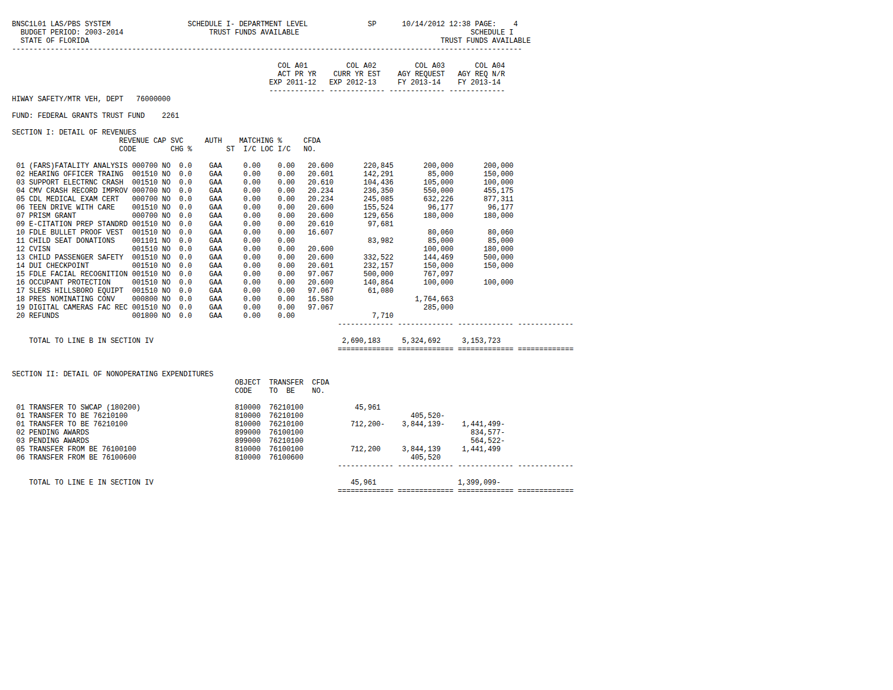BNSC1L01 LAS/PBS SYSTEM SCHEDULE I- DEPARTMENT LEVEL SP 10/14/2012 12:38 PAGE: 4 BUDGET PERIOD: 2003-2014 TRUST FUNDS AVAILABLE SCHEDULE I STATE OF FLORIDA TRUST FUNDS AVAILABLE ----------------------------------------------------------------------------------------------------------------------- COL A01 COL A02 COL A03 COL A04 ACT PR YR CURR YR EST AGY REQUEST AGY REQ N/R EXP 2011-12 EXP 2012-13 FY 2013-14 FY 2013-14 ------------- ------------- ------------- ------------- HIWAY SAFETY/MTR VEH, DEPT 76000000 FUND: FEDERAL GRANTS TRUST FUND 2261 SECTION I: DETAIL OF REVENUES REVENUE CAP SVC AUTH MATCHING % CFDA CODE CHG % ST I/C LOC I/C NO. 01 (FARS)FATALITY ANALYSIS 000700 NO 0.0 GAA 0.00 0.00 20.600 220,845 200,000 200,000 02 HEARING OFFICER TRAING 001510 NO 0.0 GAA 0.00 0.00 20.601 142,291 85,000 150,000 03 SUPPORT ELECTRNC CRASH 001510 NO 0.0 GAA 0.00 0.00 20.610 104,436 105,000 100,000 04 CMV CRASH RECORD IMPROV 000700 NO 0.0 GAA 0.00 0.00 20.234 236,350 550,000 455,175 05 CDL MEDICAL EXAM CERT 000700 NO 0.0 GAA 0.00 0.00 20.234 245,085 632,226 877,311 06 TEEN DRIVE WITH CARE 001510 NO 0.0 GAA 0.00 0.00 20.600 155,524 96,177 96,177 07 PRISM GRANT 000700 NO 0.0 GAA 0.00 0.00 20.600 129,656 180,000 180,000 09 E-CITATION PREP STANDRD 001510 NO 0.0 GAA 0.00 0.00 20.610 97,681 10 FDLE BULLET PROOF VEST 001510 NO 0.0 GAA 0.00 0.00 16.607 80,060 80,060 11 CHILD SEAT DONATIONS 001101 NO 0.0 GAA 0.00 0.00 83,982 85,000 85,000 12 CVISN 001510 NO 0.0 GAA 0.00 0.00 20.600 100,000 180,000 13 CHILD PASSENGER SAFETY 001510 NO 0.0 GAA 0.00 0.00 20.600 332,522 144,469 500,000 14 DUI CHECKPOINT 001510 NO 0.0 GAA 0.00 0.00 20.601 232,157 150,000 150,000 15 FDLE FACIAL RECOGNITION 001510 NO 0.0 GAA 0.00 0.00 97.067 500,000 767,097 16 OCCUPANT PROTECTION 001510 NO 0.0 GAA 0.00 0.00 20.600 140,864 100,000 100,000 17 SLERS HILLSBORO EQUIPT 001510 NO 0.0 GAA 0.00 0.00 97.067 61,080 18 PRES NOMINATING CONV 000800 NO 0.0 GAA 0.00 0.00 16.580 1,764,663 19 DIGITAL CAMERAS FAC REC 001510 NO 0.0 GAA 0.00 0.00 97.067 285,000 20 REFUNDS 001800 NO 0.0 GAA 0.00 0.00 7,710 ------------- ------------- ------------- ------------- TOTAL TO LINE B IN SECTION IV 2,690,183 5,324,692 3,153,723 ============= ============= ============= ============= SECTION II: DETAIL OF NONOPERATING EXPENDITURES OBJECT TRANSFER CFDA CODE TO BE NO. 01 TRANSFER TO SWCAP (180200) 810000 76210100 45,961 01 TRANSFER TO BE 76210100 810000 76210100 405,520- 01 TRANSFER TO BE 76210100 810000 76210100 712,200- 3,844,139- 1,441,499- 02 PENDING AWARDS 899000 76100100 834,577- 03 PENDING AWARDS 899000 76210100 564,522- 05 TRANSFER FROM BE 76100100 810000 76100100 712,200 3,844,139 1,441,499 06 TRANSFER FROM BE 76100600 810000 76100600 405,520 ------------- ------------- ------------- ------------- TOTAL TO LINE E IN SECTION IV 45,961 1,399,099- ============= ============= ============= =============